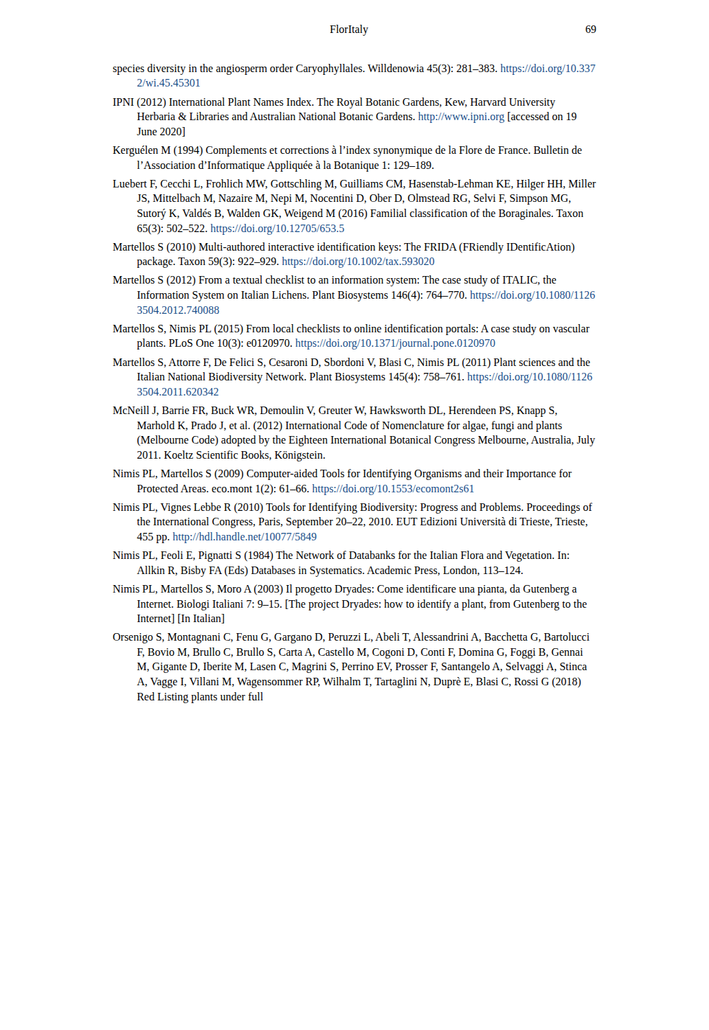FlorItaly 69
species diversity in the angiosperm order Caryophyllales. Willdenowia 45(3): 281–383. https://doi.org/10.3372/wi.45.45301
IPNI (2012) International Plant Names Index. The Royal Botanic Gardens, Kew, Harvard University Herbaria & Libraries and Australian National Botanic Gardens. http://www.ipni.org [accessed on 19 June 2020]
Kerguélen M (1994) Complements et corrections à l’index synonymique de la Flore de France. Bulletin de l’Association d’Informatique Appliquée à la Botanique 1: 129–189.
Luebert F, Cecchi L, Frohlich MW, Gottschling M, Guilliams CM, Hasenstab-Lehman KE, Hilger HH, Miller JS, Mittelbach M, Nazaire M, Nepi M, Nocentini D, Ober D, Olmstead RG, Selvi F, Simpson MG, Sutorý K, Valdés B, Walden GK, Weigend M (2016) Familial classification of the Boraginales. Taxon 65(3): 502–522. https://doi.org/10.12705/653.5
Martellos S (2010) Multi-authored interactive identification keys: The FRIDA (FRiendly IDentificAtion) package. Taxon 59(3): 922–929. https://doi.org/10.1002/tax.593020
Martellos S (2012) From a textual checklist to an information system: The case study of ITALIC, the Information System on Italian Lichens. Plant Biosystems 146(4): 764–770. https://doi.org/10.1080/11263504.2012.740088
Martellos S, Nimis PL (2015) From local checklists to online identification portals: A case study on vascular plants. PLoS One 10(3): e0120970. https://doi.org/10.1371/journal.pone.0120970
Martellos S, Attorre F, De Felici S, Cesaroni D, Sbordoni V, Blasi C, Nimis PL (2011) Plant sciences and the Italian National Biodiversity Network. Plant Biosystems 145(4): 758–761. https://doi.org/10.1080/11263504.2011.620342
McNeill J, Barrie FR, Buck WR, Demoulin V, Greuter W, Hawksworth DL, Herendeen PS, Knapp S, Marhold K, Prado J, et al. (2012) International Code of Nomenclature for algae, fungi and plants (Melbourne Code) adopted by the Eighteen International Botanical Congress Melbourne, Australia, July 2011. Koeltz Scientific Books, Königstein.
Nimis PL, Martellos S (2009) Computer-aided Tools for Identifying Organisms and their Importance for Protected Areas. eco.mont 1(2): 61–66. https://doi.org/10.1553/ecomont2s61
Nimis PL, Vignes Lebbe R (2010) Tools for Identifying Biodiversity: Progress and Problems. Proceedings of the International Congress, Paris, September 20–22, 2010. EUT Edizioni Università di Trieste, Trieste, 455 pp. http://hdl.handle.net/10077/5849
Nimis PL, Feoli E, Pignatti S (1984) The Network of Databanks for the Italian Flora and Vegetation. In: Allkin R, Bisby FA (Eds) Databases in Systematics. Academic Press, London, 113–124.
Nimis PL, Martellos S, Moro A (2003) Il progetto Dryades: Come identificare una pianta, da Gutenberg a Internet. Biologi Italiani 7: 9–15. [The project Dryades: how to identify a plant, from Gutenberg to the Internet] [In Italian]
Orsenigo S, Montagnani C, Fenu G, Gargano D, Peruzzi L, Abeli T, Alessandrini A, Bacchetta G, Bartolucci F, Bovio M, Brullo C, Brullo S, Carta A, Castello M, Cogoni D, Conti F, Domina G, Foggi B, Gennai M, Gigante D, Iberite M, Lasen C, Magrini S, Perrino EV, Prosser F, Santangelo A, Selvaggi A, Stinca A, Vagge I, Villani M, Wagensommer RP, Wilhalm T, Tartaglini N, Duprè E, Blasi C, Rossi G (2018) Red Listing plants under full